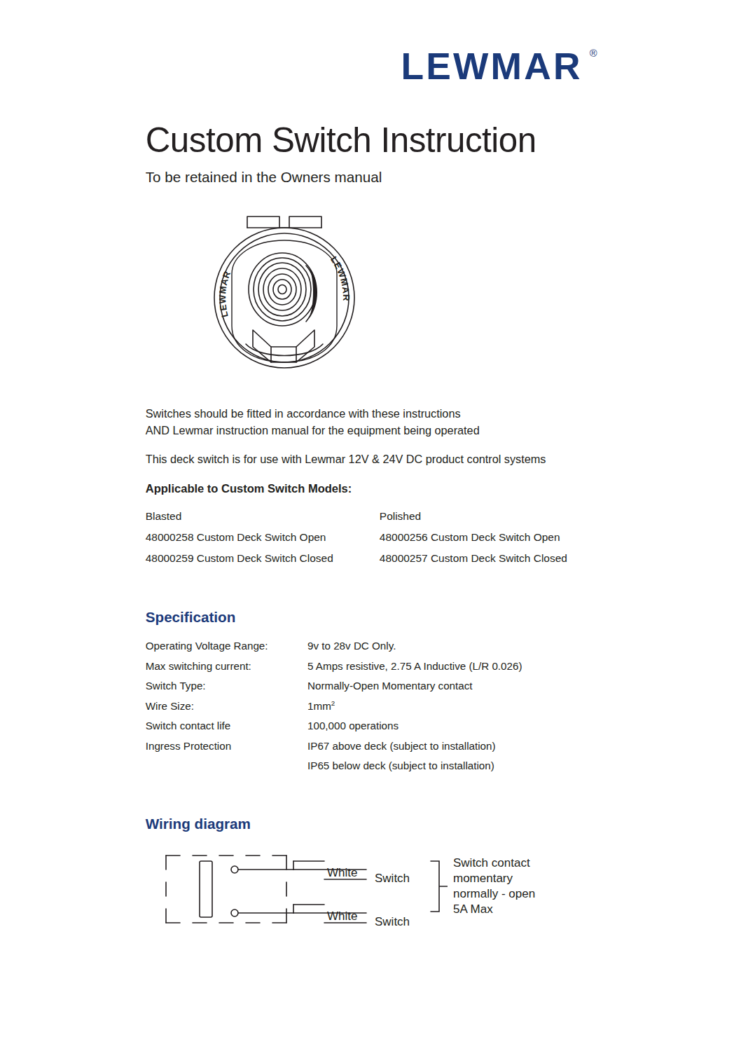LEWMAR®
Custom Switch Instruction
To be retained in the Owners manual
LEWMAR LEWMAR
Switches should be fitted in accordance with these instructions
AND Lewmar instruction manual for the equipment being operated
This deck switch is for use with Lewmar 12V & 24V DC product control systems
Applicable to Custom Switch Models:
| Blasted | Polished |
| 48000258 Custom Deck Switch Open | 48000256 Custom Deck Switch Open |
| 48000259 Custom Deck Switch Closed | 48000257 Custom Deck Switch Closed |
Specification
| Operating Voltage Range: | 9v to 28v DC Only. |
| Max switching current: | 5 Amps resistive, 2.75 A Inductive (L/R 0.026) |
| Switch Type: | Normally-Open Momentary contact |
| Wire Size: | 1mm 2 |
| Switch contact life | 100,000 operations |
| Ingress Protection | IP67 above deck (subject to installation) |
| | IP65 below deck (subject to installation) |
Wiring diagram
White White Switch Switch Switch contact momentary normally - open 5A Max